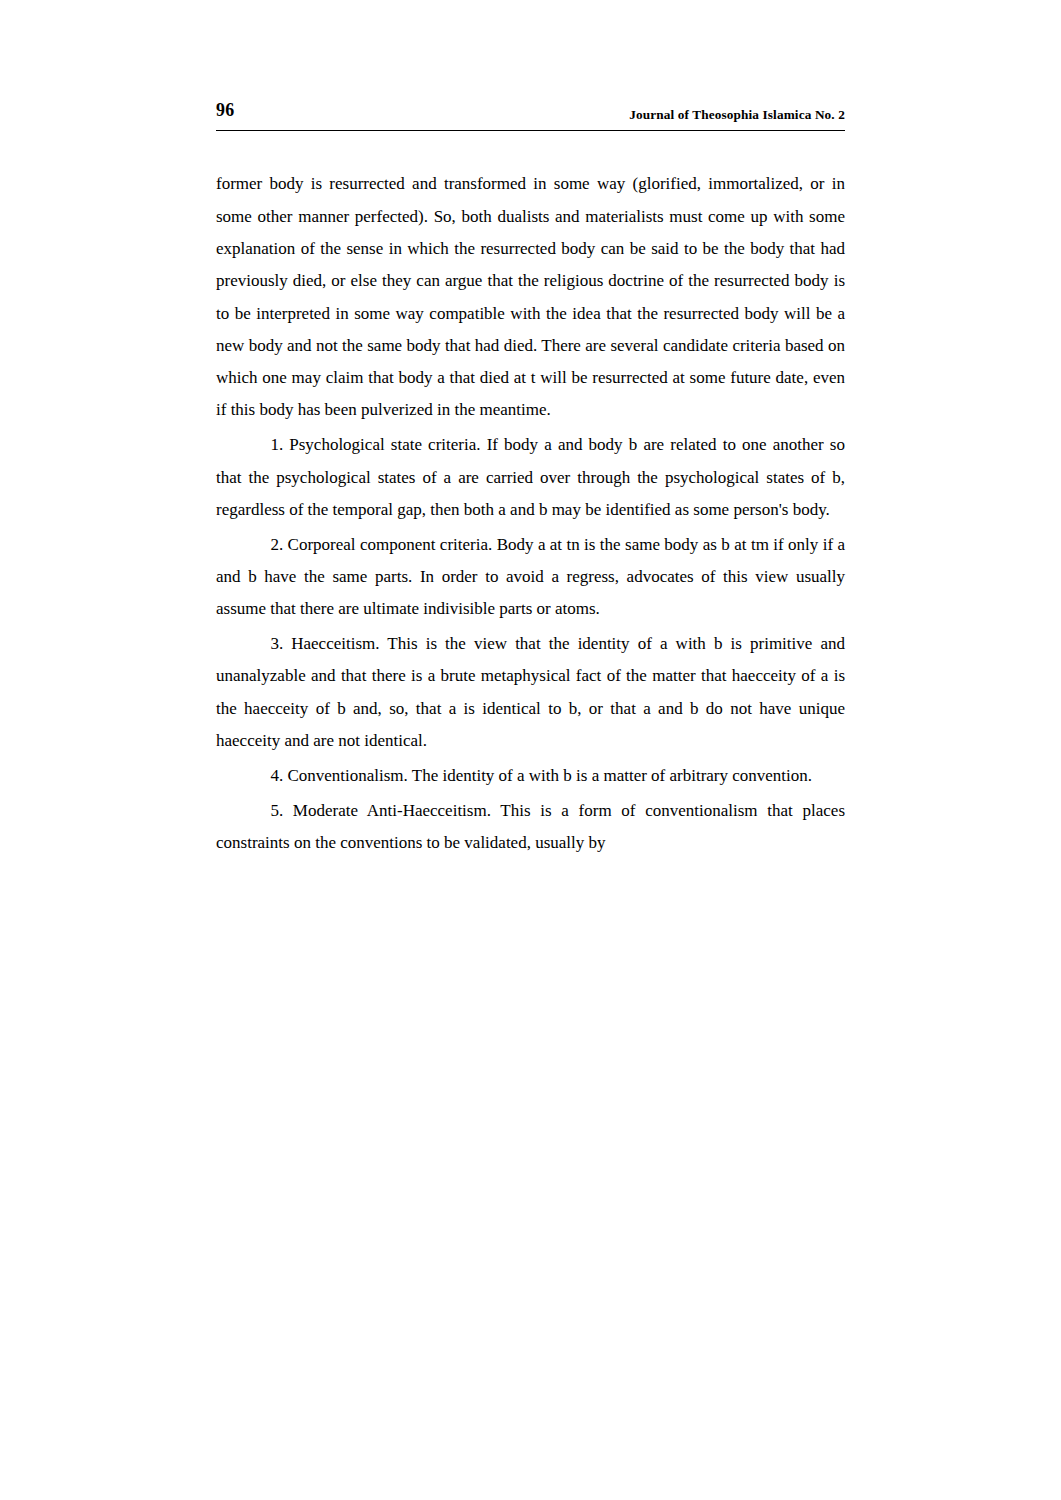96 Journal of Theosophia Islamica No. 2
former body is resurrected and transformed in some way (glorified, immortalized, or in some other manner perfected). So, both dualists and materialists must come up with some explanation of the sense in which the resurrected body can be said to be the body that had previously died, or else they can argue that the religious doctrine of the resurrected body is to be interpreted in some way compatible with the idea that the resurrected body will be a new body and not the same body that had died. There are several candidate criteria based on which one may claim that body a that died at t will be resurrected at some future date, even if this body has been pulverized in the meantime.
1. Psychological state criteria. If body a and body b are related to one another so that the psychological states of a are carried over through the psychological states of b, regardless of the temporal gap, then both a and b may be identified as some person's body.
2. Corporeal component criteria. Body a at tn is the same body as b at tm if only if a and b have the same parts. In order to avoid a regress, advocates of this view usually assume that there are ultimate indivisible parts or atoms.
3. Haecceitism. This is the view that the identity of a with b is primitive and unanalyzable and that there is a brute metaphysical fact of the matter that haecceity of a is the haecceity of b and, so, that a is identical to b, or that a and b do not have unique haecceity and are not identical.
4. Conventionalism. The identity of a with b is a matter of arbitrary convention.
5. Moderate Anti-Haecceitism. This is a form of conventionalism that places constraints on the conventions to be validated, usually by